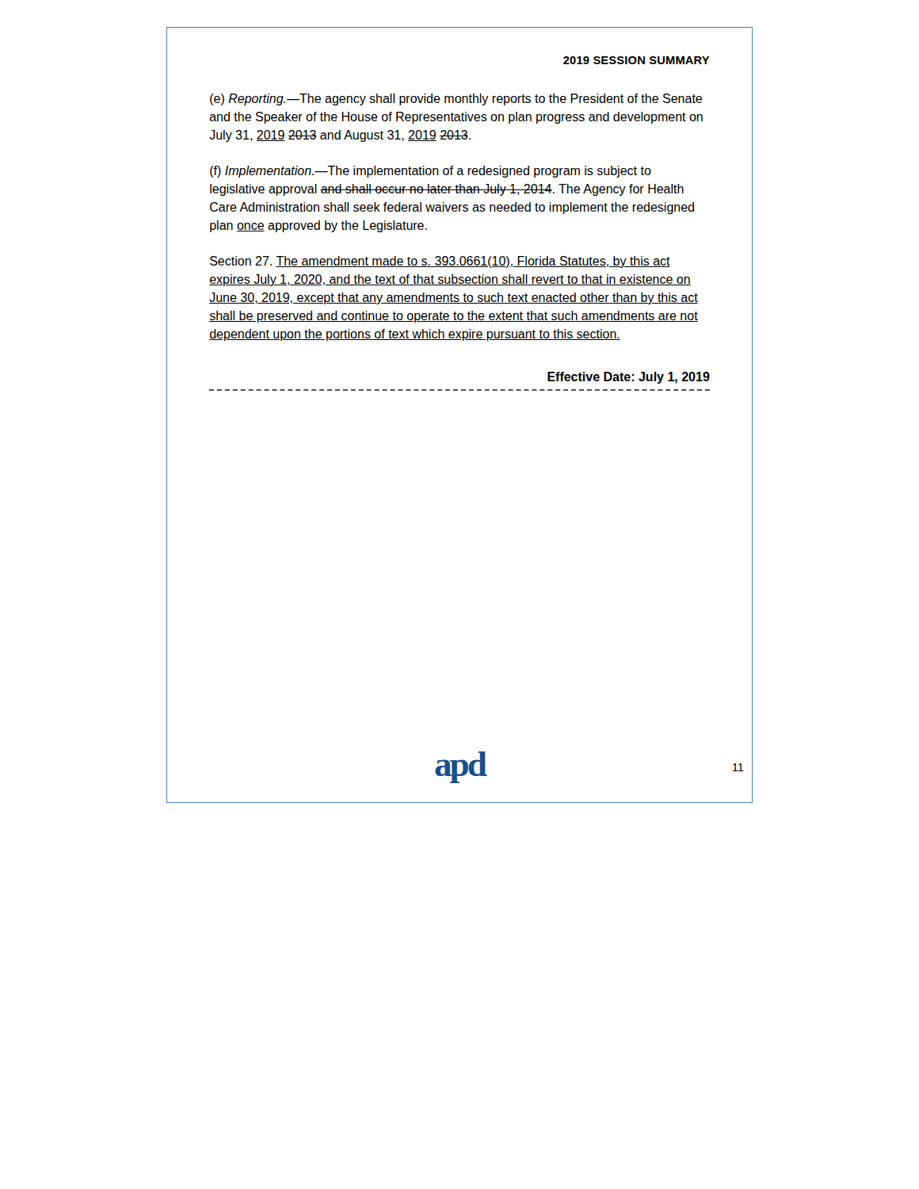2019 SESSION SUMMARY
(e) Reporting.—The agency shall provide monthly reports to the President of the Senate and the Speaker of the House of Representatives on plan progress and development on July 31, 2019 2013 and August 31, 2019 2013.
(f) Implementation.—The implementation of a redesigned program is subject to legislative approval and shall occur no later than July 1, 2014. The Agency for Health Care Administration shall seek federal waivers as needed to implement the redesigned plan once approved by the Legislature.
Section 27. The amendment made to s. 393.0661(10), Florida Statutes, by this act expires July 1, 2020, and the text of that subsection shall revert to that in existence on June 30, 2019, except that any amendments to such text enacted other than by this act shall be preserved and continue to operate to the extent that such amendments are not dependent upon the portions of text which expire pursuant to this section.
Effective Date: July 1, 2019
apd
11